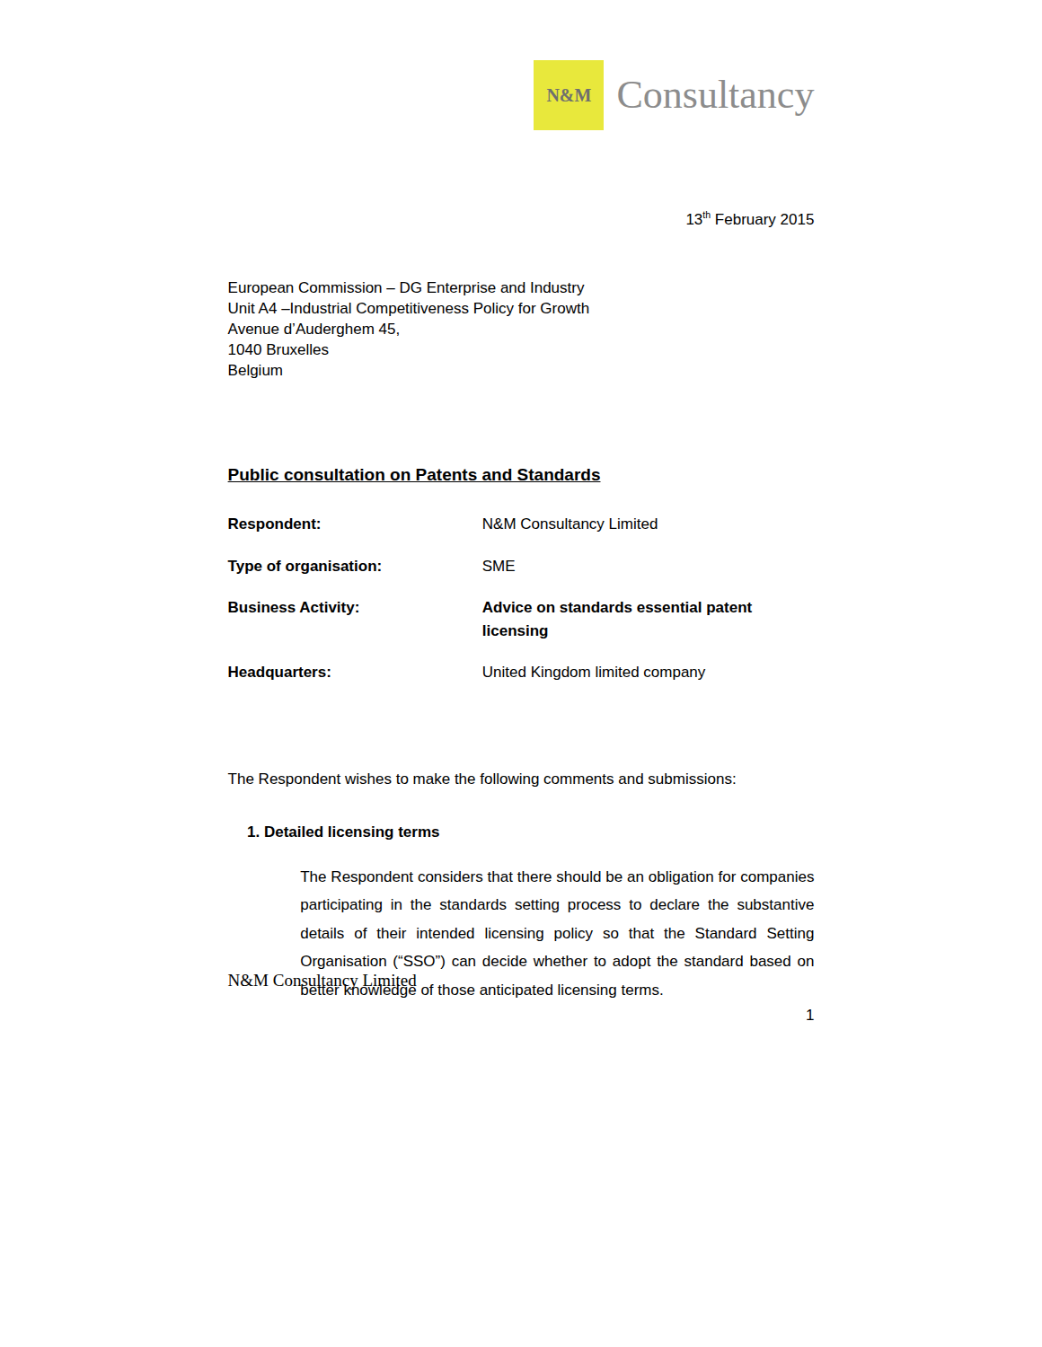N&M
Consultancy
13th February 2015
European Commission – DG Enterprise and Industry
Unit A4 –Industrial Competitiveness Policy for Growth
Avenue d’Auderghem 45,
1040 Bruxelles
Belgium
Public consultation on Patents and Standards
| Respondent: | N&M Consultancy Limited |
| Type of organisation: | SME |
| Business Activity: | Advice on standards essential patent licensing |
| Headquarters: | United Kingdom limited company |
The Respondent wishes to make the following comments and submissions:
Detailed licensing terms
The Respondent considers that there should be an obligation for companies participating in the standards setting process to declare the substantive details of their intended licensing policy so that the Standard Setting Organisation (“SSO”) can decide whether to adopt the standard based on better knowledge of those anticipated licensing terms.
N&M Consultancy Limited
1